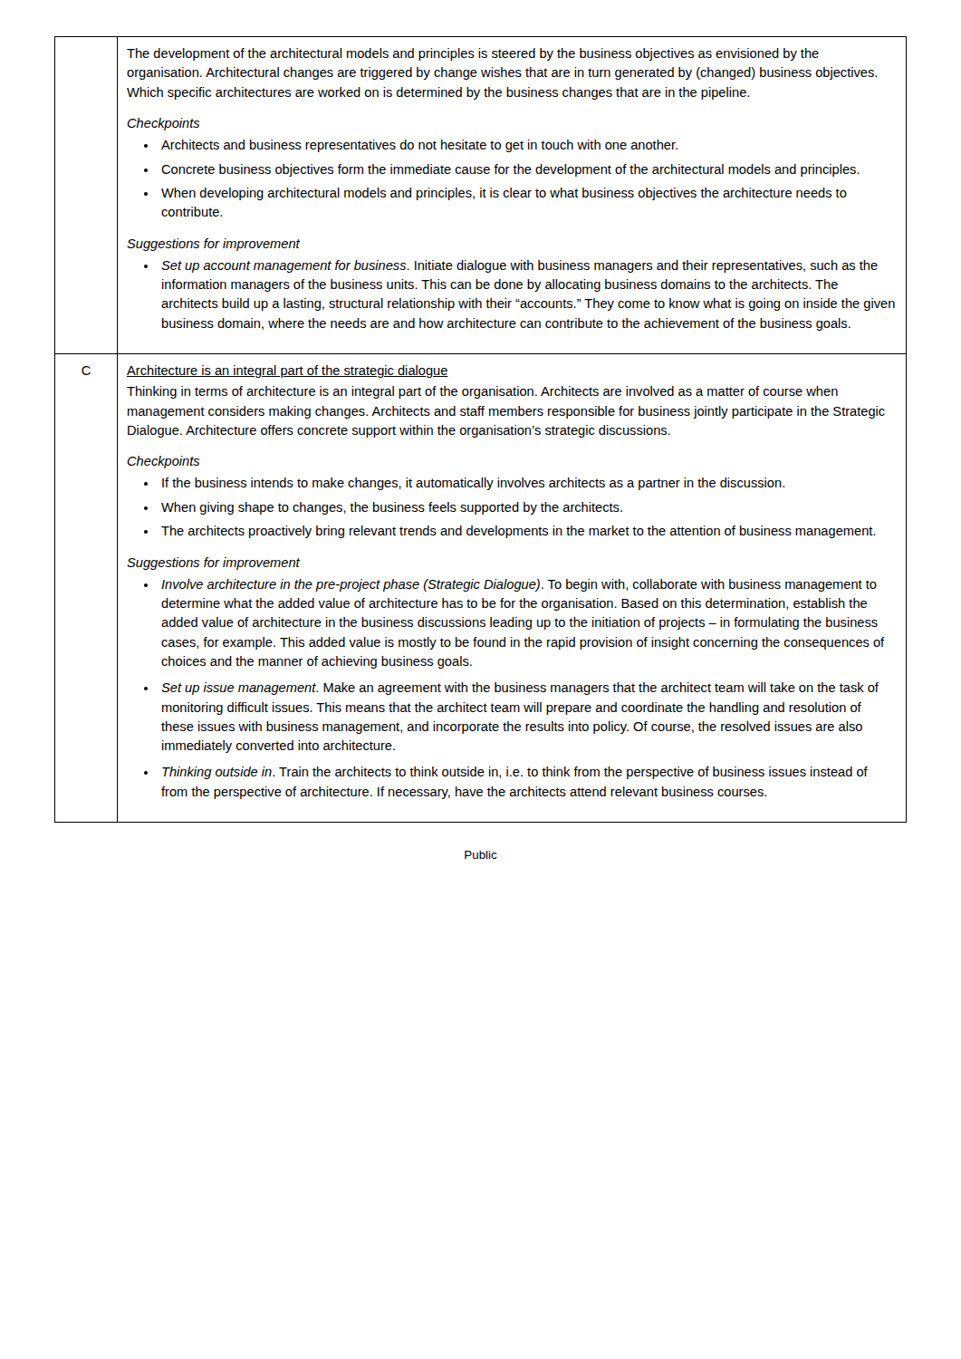| | The development of the architectural models and principles is steered by the business objectives as envisioned by the organisation. Architectural changes are triggered by change wishes that are in turn generated by (changed) business objectives. Which specific architectures are worked on is determined by the business changes that are in the pipeline. Checkpoints Architects and business representatives do not hesitate to get in touch with one another. Concrete business objectives form the immediate cause for the development of the architectural models and principles. When developing architectural models and principles, it is clear to what business objectives the architecture needs to contribute. Suggestions for improvement Set up account management for business . Initiate dialogue with business managers and their representatives, such as the information managers of the business units. This can be done by allocating business domains to the architects. The architects build up a lasting, structural relationship with their “accounts.” They come to know what is going on inside the given business domain, where the needs are and how architecture can contribute to the achievement of the business goals. |
| C | Architecture is an integral part of the strategic dialogue Thinking in terms of architecture is an integral part of the organisation. Architects are involved as a matter of course when management considers making changes. Architects and staff members responsible for business jointly participate in the Strategic Dialogue. Architecture offers concrete support within the organisation’s strategic discussions. Checkpoints If the business intends to make changes, it automatically involves architects as a partner in the discussion. When giving shape to changes, the business feels supported by the architects. The architects proactively bring relevant trends and developments in the market to the attention of business management. Suggestions for improvement Involve architecture in the pre-project phase (Strategic Dialogue) . To begin with, collaborate with business management to determine what the added value of architecture has to be for the organisation. Based on this determination, establish the added value of architecture in the business discussions leading up to the initiation of projects – in formulating the business cases, for example. This added value is mostly to be found in the rapid provision of insight concerning the consequences of choices and the manner of achieving business goals. Set up issue management . Make an agreement with the business managers that the architect team will take on the task of monitoring difficult issues. This means that the architect team will prepare and coordinate the handling and resolution of these issues with business management, and incorporate the results into policy. Of course, the resolved issues are also immediately converted into architecture. Thinking outside in . Train the architects to think outside in, i.e. to think from the perspective of business issues instead of from the perspective of architecture. If necessary, have the architects attend relevant business courses. |
Public